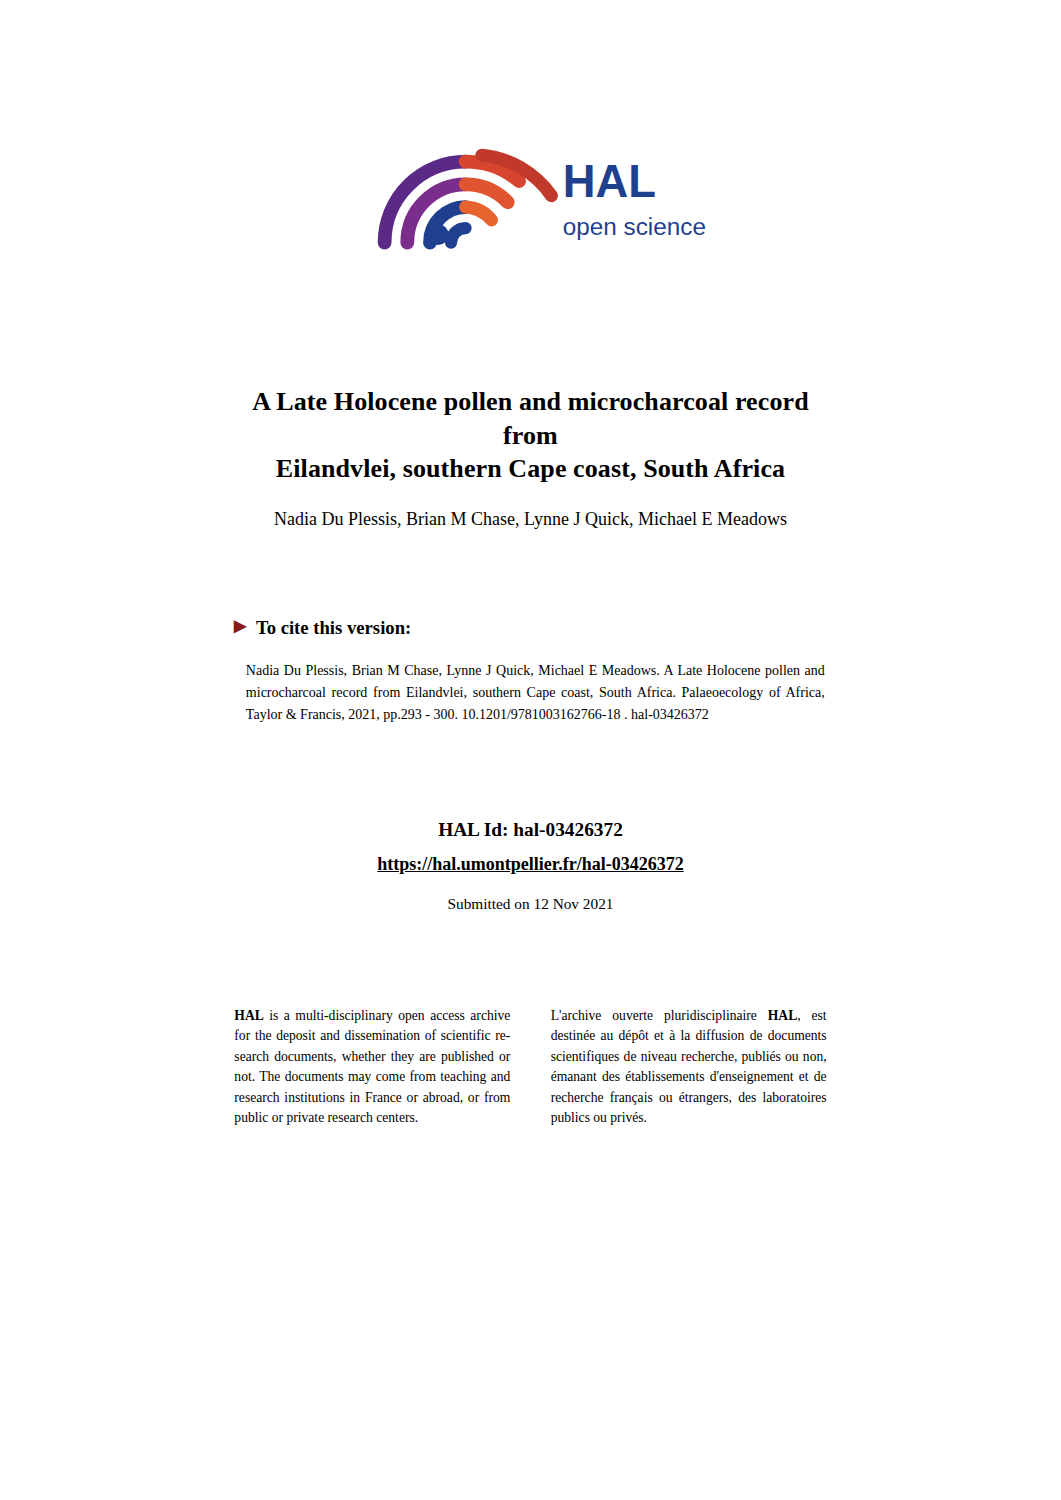HAL open science
A Late Holocene pollen and microcharcoal record from
Eilandvlei, southern Cape coast, South Africa
Nadia Du Plessis, Brian M Chase, Lynne J Quick, Michael E Meadows
▶To cite this version:
Nadia Du Plessis, Brian M Chase, Lynne J Quick, Michael E Meadows. A Late Holocene pollen and microcharcoal record from Eilandvlei, southern Cape coast, South Africa. Palaeoecology of Africa, Taylor & Francis, 2021, pp.293 - 300. 10.1201/9781003162766-18 . hal-03426372
HAL Id: hal-03426372
https://hal.umontpellier.fr/hal-03426372
Submitted on 12 Nov 2021
HAL is a multi-disciplinary open access archive for the deposit and dissemination of scientific research documents, whether they are published or not. The documents may come from teaching and research institutions in France or abroad, or from public or private research centers.
L'archive ouverte pluridisciplinaire HAL, est destinée au dépôt et à la diffusion de documents scientifiques de niveau recherche, publiés ou non, émanant des établissements d'enseignement et de recherche français ou étrangers, des laboratoires publics ou privés.